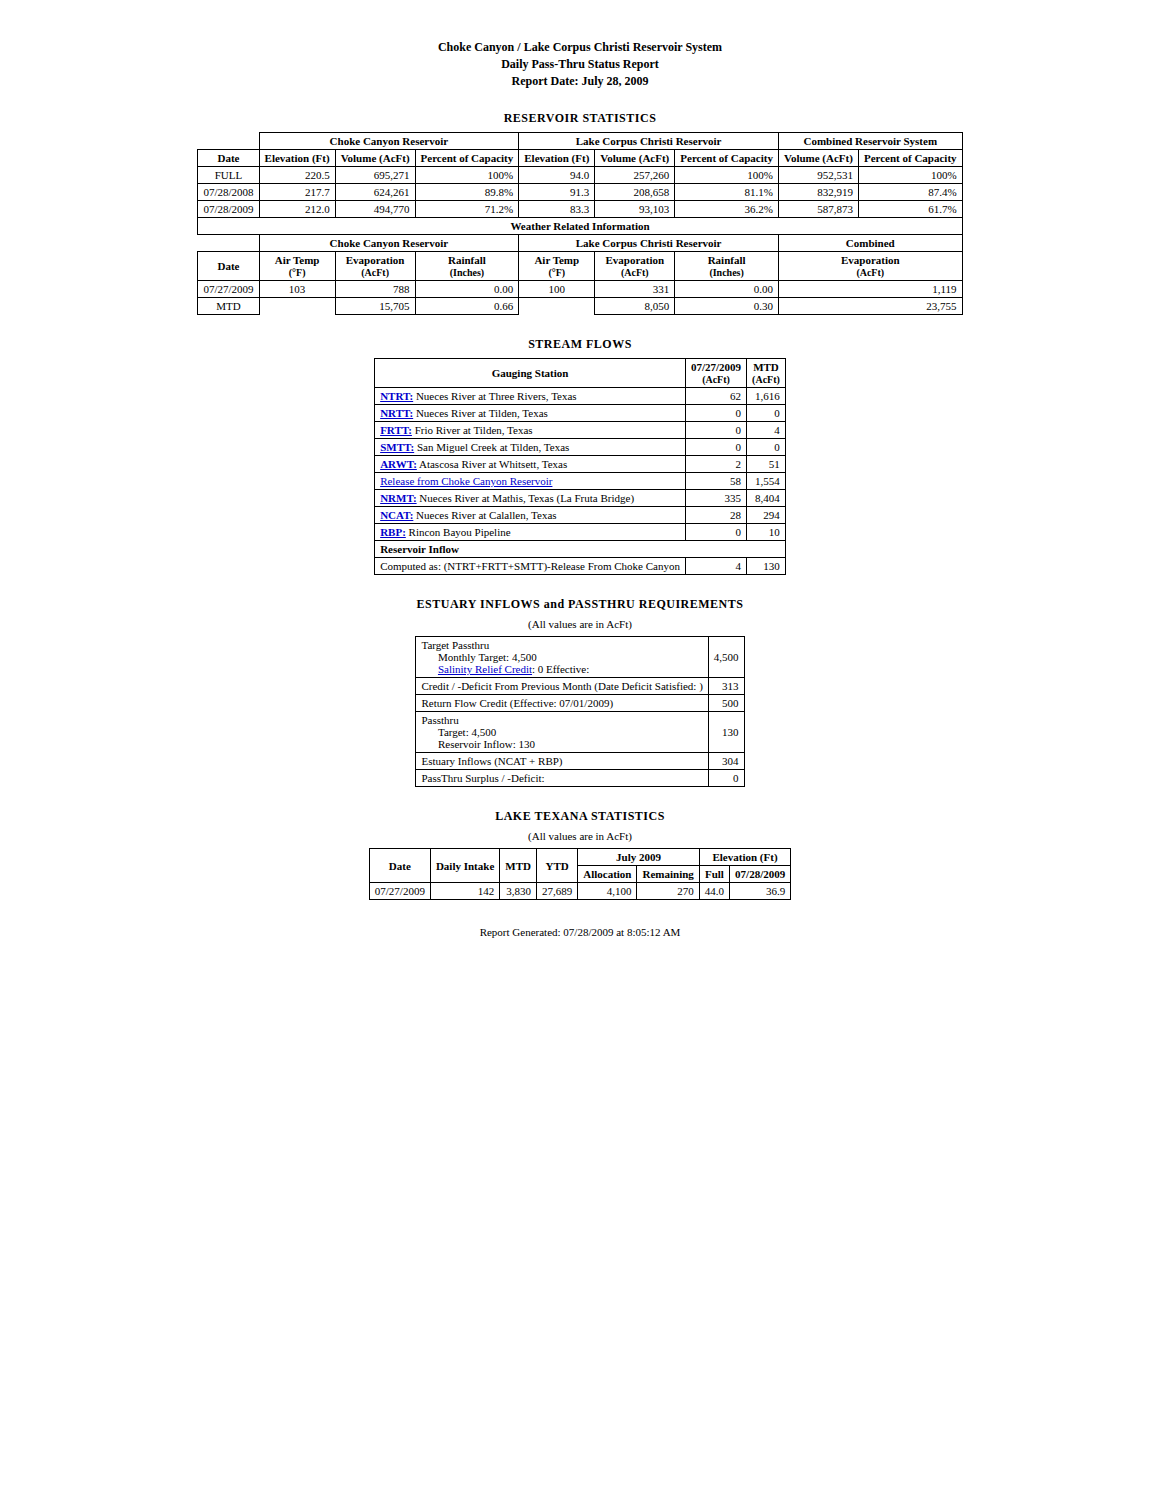Choke Canyon / Lake Corpus Christi Reservoir System
Daily Pass-Thru Status Report
Report Date: July 28, 2009
RESERVOIR STATISTICS
| | Choke Canyon Reservoir | Lake Corpus Christi Reservoir | Combined Reservoir System |
| --- | --- | --- | --- |
| Date | Elevation (Ft) | Volume (AcFt) | Percent of Capacity | Elevation (Ft) | Volume (AcFt) | Percent of Capacity | Volume (AcFt) | Percent of Capacity |
| FULL | 220.5 | 695,271 | 100% | 94.0 | 257,260 | 100% | 952,531 | 100% |
| 07/28/2008 | 217.7 | 624,261 | 89.8% | 91.3 | 208,658 | 81.1% | 832,919 | 87.4% |
| 07/28/2009 | 212.0 | 494,770 | 71.2% | 83.3 | 93,103 | 36.2% | 587,873 | 61.7% |
| Weather Related Information |
| | Choke Canyon Reservoir | Lake Corpus Christi Reservoir | Combined |
| Date | Air Temp (°F) | Evaporation (AcFt) | Rainfall (Inches) | Air Temp (°F) | Evaporation (AcFt) | Rainfall (Inches) | Evaporation (AcFt) |
| 07/27/2009 | 103 | 788 | 0.00 | 100 | 331 | 0.00 | 1,119 |
| MTD | | 15,705 | 0.66 | | 8,050 | 0.30 | 23,755 |
STREAM FLOWS
| Gauging Station | 07/27/2009 (AcFt) | MTD (AcFt) |
| --- | --- | --- |
| NTRT: Nueces River at Three Rivers, Texas | 62 | 1,616 |
| NRTT: Nueces River at Tilden, Texas | 0 | 0 |
| FRTT: Frio River at Tilden, Texas | 0 | 4 |
| SMTT: San Miguel Creek at Tilden, Texas | 0 | 0 |
| ARWT: Atascosa River at Whitsett, Texas | 2 | 51 |
| Release from Choke Canyon Reservoir | 58 | 1,554 |
| NRMT: Nueces River at Mathis, Texas (La Fruta Bridge) | 335 | 8,404 |
| NCAT: Nueces River at Calallen, Texas | 28 | 294 |
| RBP: Rincon Bayou Pipeline | 0 | 10 |
| Reservoir Inflow |
| Computed as: (NTRT+FRTT+SMTT)-Release From Choke Canyon | 4 | 130 |
ESTUARY INFLOWS and PASSTHRU REQUIREMENTS
(All values are in AcFt)
| Target Passthru Monthly Target: 4,500 Salinity Relief Credit : 0 Effective: | 4,500 |
| Credit / -Deficit From Previous Month (Date Deficit Satisfied: ) | 313 |
| Return Flow Credit (Effective: 07/01/2009) | 500 |
| Passthru Target: 4,500 Reservoir Inflow: 130 | 130 |
| Estuary Inflows (NCAT + RBP) | 304 |
| PassThru Surplus / -Deficit: | 0 |
LAKE TEXANA STATISTICS
(All values are in AcFt)
| Date | Daily Intake | MTD | YTD | July 2009 | Elevation (Ft) |
| --- | --- | --- | --- | --- | --- |
| Allocation | Remaining | Full | 07/28/2009 |
| 07/27/2009 | 142 | 3,830 | 27,689 | 4,100 | 270 | 44.0 | 36.9 |
Report Generated: 07/28/2009 at 8:05:12 AM